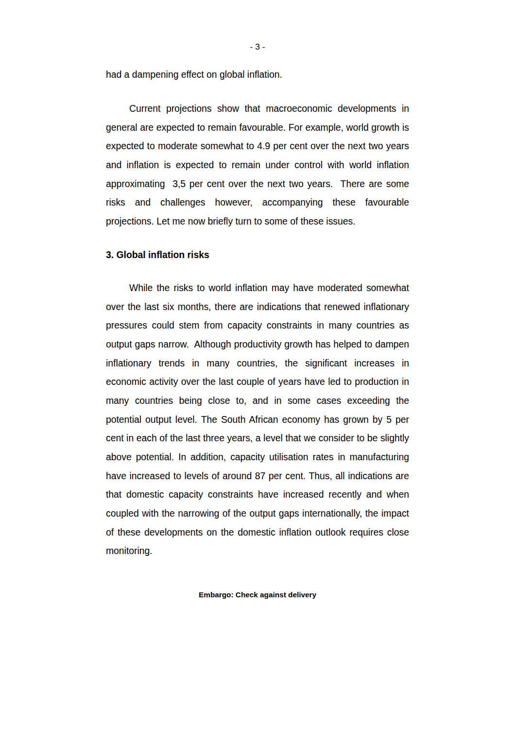- 3 -
had a dampening effect on global inflation.
Current projections show that macroeconomic developments in general are expected to remain favourable. For example, world growth is expected to moderate somewhat to 4.9 per cent over the next two years and inflation is expected to remain under control with world inflation approximating 3,5 per cent over the next two years. There are some risks and challenges however, accompanying these favourable projections. Let me now briefly turn to some of these issues.
3. Global inflation risks
While the risks to world inflation may have moderated somewhat over the last six months, there are indications that renewed inflationary pressures could stem from capacity constraints in many countries as output gaps narrow. Although productivity growth has helped to dampen inflationary trends in many countries, the significant increases in economic activity over the last couple of years have led to production in many countries being close to, and in some cases exceeding the potential output level. The South African economy has grown by 5 per cent in each of the last three years, a level that we consider to be slightly above potential. In addition, capacity utilisation rates in manufacturing have increased to levels of around 87 per cent. Thus, all indications are that domestic capacity constraints have increased recently and when coupled with the narrowing of the output gaps internationally, the impact of these developments on the domestic inflation outlook requires close monitoring.
Embargo: Check against delivery